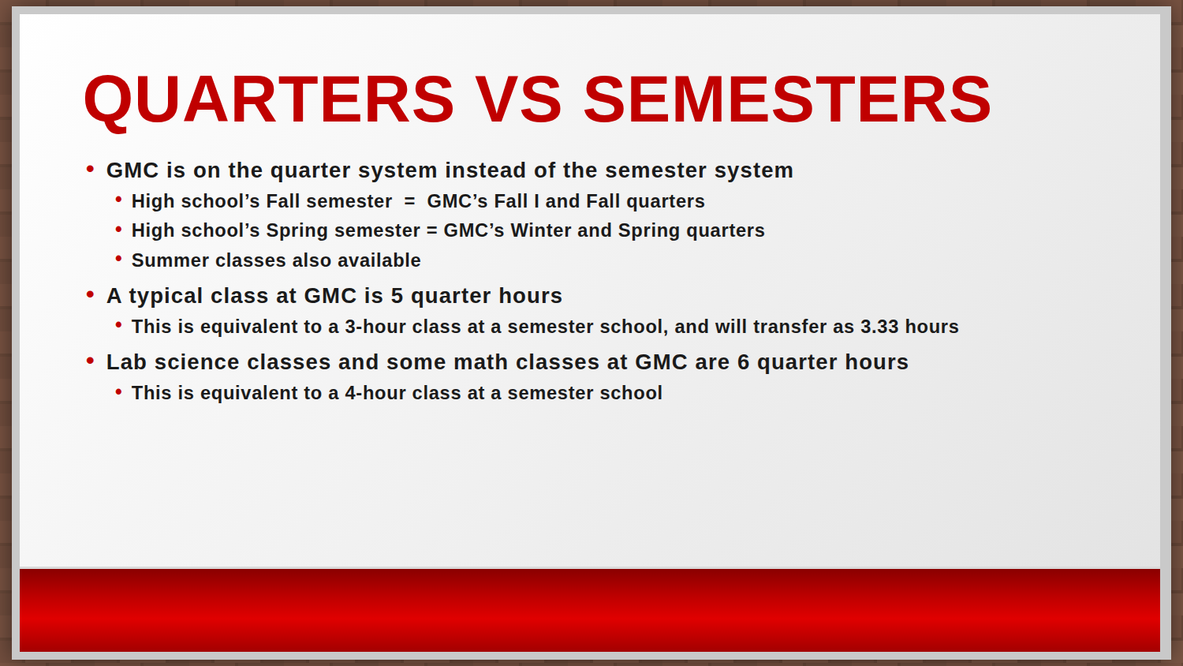Quarters vs Semesters
GMC is on the quarter system instead of the semester system
High school’s Fall semester = GMC’s Fall I and Fall quarters
High school’s Spring semester = GMC’s Winter and Spring quarters
Summer classes also available
A typical class at GMC is 5 quarter hours
This is equivalent to a 3-hour class at a semester school, and will transfer as 3.33 hours
Lab science classes and some math classes at GMC are 6 quarter hours
This is equivalent to a 4-hour class at a semester school